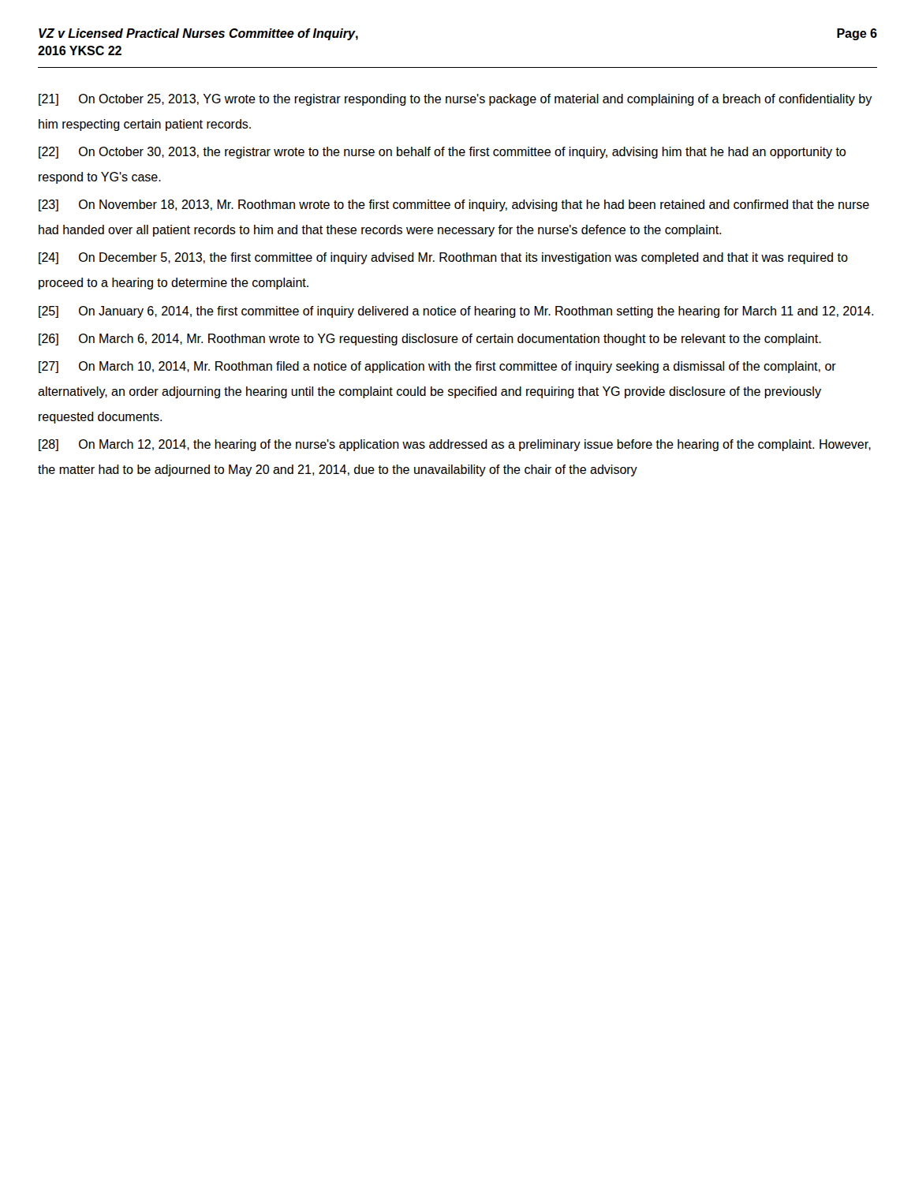VZ v Licensed Practical Nurses Committee of Inquiry,
2016 YKSC 22
Page 6
[21] On October 25, 2013, YG wrote to the registrar responding to the nurse's package of material and complaining of a breach of confidentiality by him respecting certain patient records.
[22] On October 30, 2013, the registrar wrote to the nurse on behalf of the first committee of inquiry, advising him that he had an opportunity to respond to YG's case.
[23] On November 18, 2013, Mr. Roothman wrote to the first committee of inquiry, advising that he had been retained and confirmed that the nurse had handed over all patient records to him and that these records were necessary for the nurse's defence to the complaint.
[24] On December 5, 2013, the first committee of inquiry advised Mr. Roothman that its investigation was completed and that it was required to proceed to a hearing to determine the complaint.
[25] On January 6, 2014, the first committee of inquiry delivered a notice of hearing to Mr. Roothman setting the hearing for March 11 and 12, 2014.
[26] On March 6, 2014, Mr. Roothman wrote to YG requesting disclosure of certain documentation thought to be relevant to the complaint.
[27] On March 10, 2014, Mr. Roothman filed a notice of application with the first committee of inquiry seeking a dismissal of the complaint, or alternatively, an order adjourning the hearing until the complaint could be specified and requiring that YG provide disclosure of the previously requested documents.
[28] On March 12, 2014, the hearing of the nurse's application was addressed as a preliminary issue before the hearing of the complaint. However, the matter had to be adjourned to May 20 and 21, 2014, due to the unavailability of the chair of the advisory